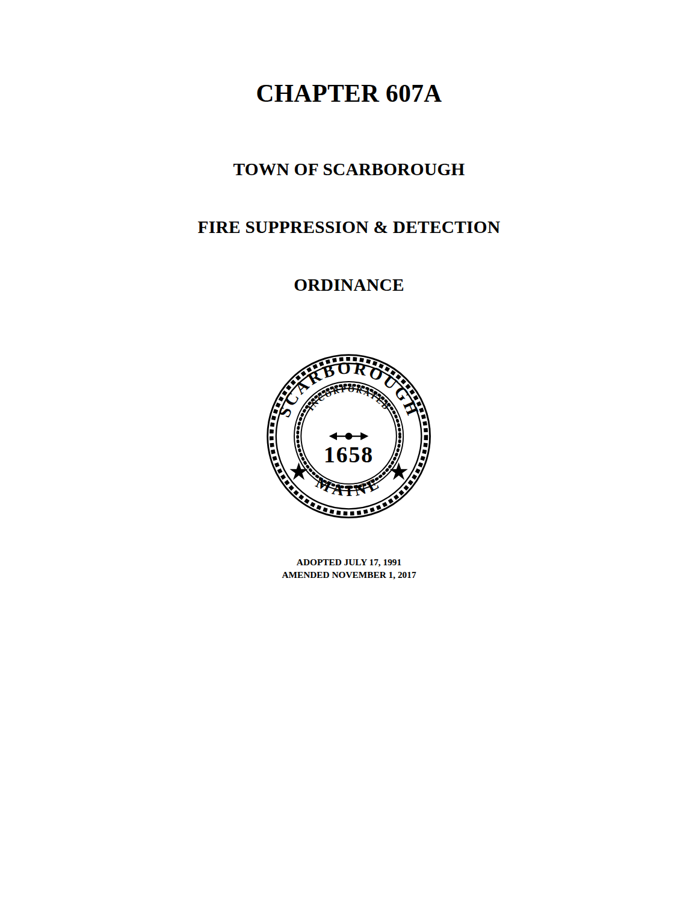CHAPTER 607A
TOWN OF SCARBOROUGH
FIRE SUPPRESSION & DETECTION
ORDINANCE
SCARBOROUGH MAINE INCORPORATED 1658
ADOPTED JULY 17, 1991
AMENDED NOVEMBER 1, 2017